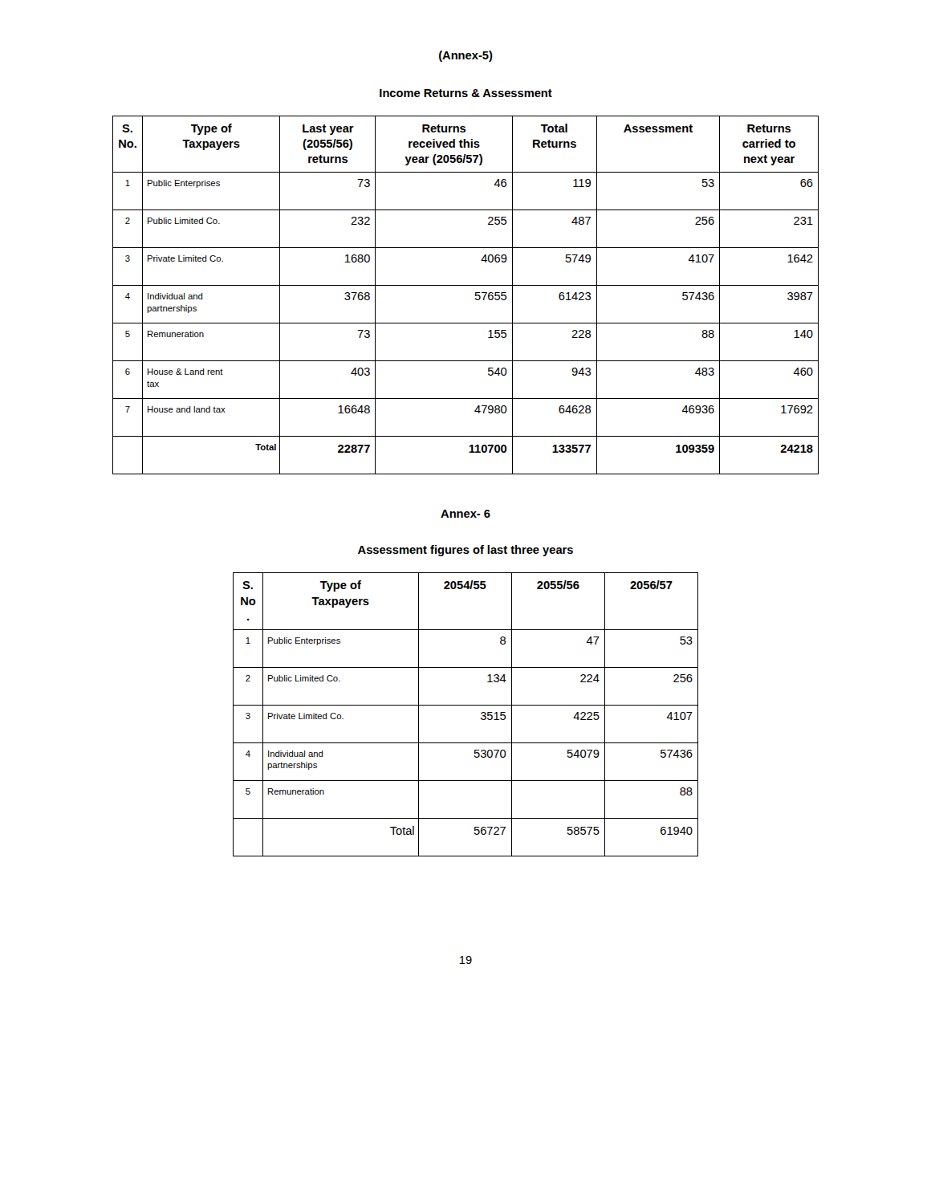(Annex-5)
Income Returns & Assessment
| S. No. | Type of Taxpayers | Last year (2055/56) returns | Returns received this year (2056/57) | Total Returns | Assessment | Returns carried to next year |
| --- | --- | --- | --- | --- | --- | --- |
| 1 | Public Enterprises | 73 | 46 | 119 | 53 | 66 |
| 2 | Public Limited Co. | 232 | 255 | 487 | 256 | 231 |
| 3 | Private Limited Co. | 1680 | 4069 | 5749 | 4107 | 1642 |
| 4 | Individual and partnerships | 3768 | 57655 | 61423 | 57436 | 3987 |
| 5 | Remuneration | 73 | 155 | 228 | 88 | 140 |
| 6 | House & Land rent tax | 403 | 540 | 943 | 483 | 460 |
| 7 | House and land tax | 16648 | 47980 | 64628 | 46936 | 17692 |
| | Total | 22877 | 110700 | 133577 | 109359 | 24218 |
Annex- 6
Assessment figures of last three years
| S. No . | Type of Taxpayers | 2054/55 | 2055/56 | 2056/57 |
| --- | --- | --- | --- | --- |
| 1 | Public Enterprises | 8 | 47 | 53 |
| 2 | Public Limited Co. | 134 | 224 | 256 |
| 3 | Private Limited Co. | 3515 | 4225 | 4107 |
| 4 | Individual and partnerships | 53070 | 54079 | 57436 |
| 5 | Remuneration | | | 88 |
| | Total | 56727 | 58575 | 61940 |
19